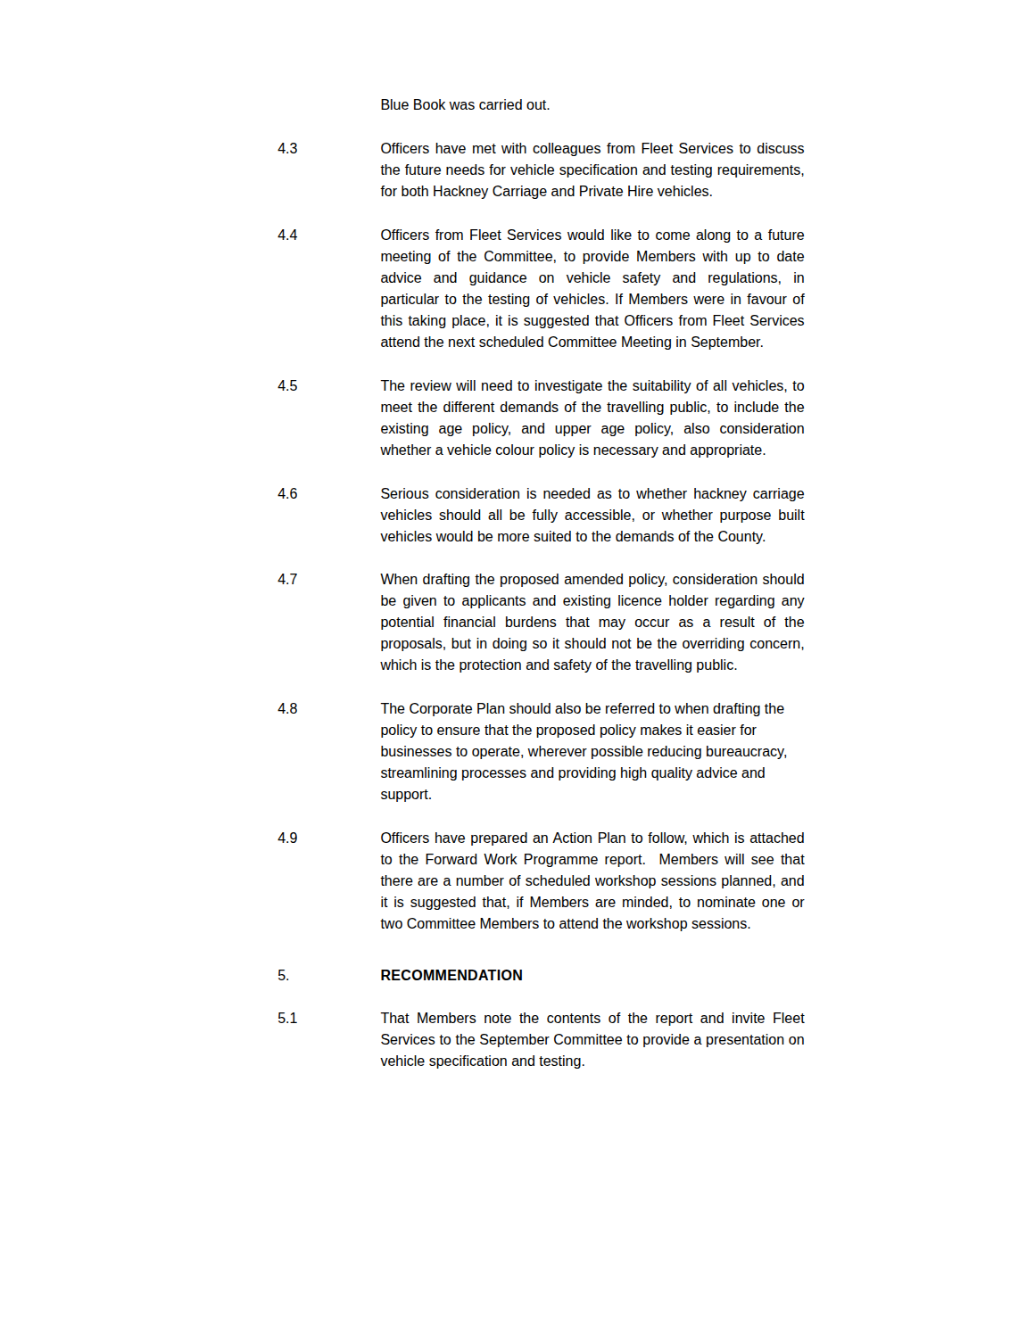Blue Book was carried out.
4.3
Officers have met with colleagues from Fleet Services to discuss the future needs for vehicle specification and testing requirements, for both Hackney Carriage and Private Hire vehicles.
4.4
Officers from Fleet Services would like to come along to a future meeting of the Committee, to provide Members with up to date advice and guidance on vehicle safety and regulations, in particular to the testing of vehicles. If Members were in favour of this taking place, it is suggested that Officers from Fleet Services attend the next scheduled Committee Meeting in September.
4.5
The review will need to investigate the suitability of all vehicles, to meet the different demands of the travelling public, to include the existing age policy, and upper age policy, also consideration whether a vehicle colour policy is necessary and appropriate.
4.6
Serious consideration is needed as to whether hackney carriage vehicles should all be fully accessible, or whether purpose built vehicles would be more suited to the demands of the County.
4.7
When drafting the proposed amended policy, consideration should be given to applicants and existing licence holder regarding any potential financial burdens that may occur as a result of the proposals, but in doing so it should not be the overriding concern, which is the protection and safety of the travelling public.
4.8
The Corporate Plan should also be referred to when drafting the policy to ensure that the proposed policy makes it easier for businesses to operate, wherever possible reducing bureaucracy, streamlining processes and providing high quality advice and support.
4.9
Officers have prepared an Action Plan to follow, which is attached to the Forward Work Programme report. Members will see that there are a number of scheduled workshop sessions planned, and it is suggested that, if Members are minded, to nominate one or two Committee Members to attend the workshop sessions.
5.
RECOMMENDATION
5.1
That Members note the contents of the report and invite Fleet Services to the September Committee to provide a presentation on vehicle specification and testing.